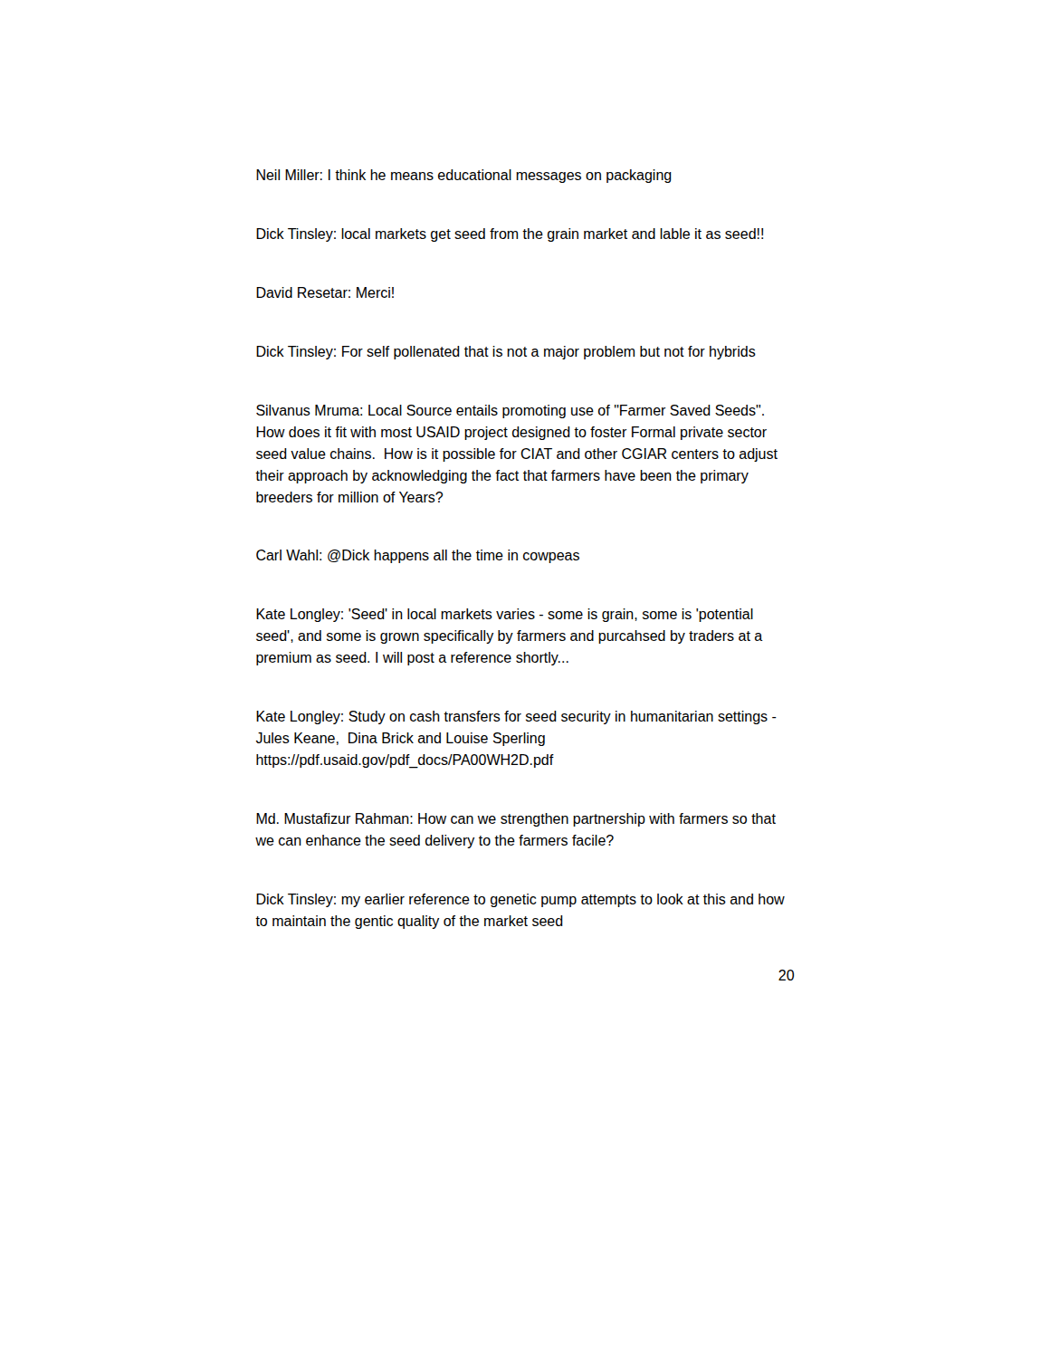Neil Miller: I think he means educational messages on packaging
Dick Tinsley: local markets get seed from the grain market and lable it as seed!!
David Resetar: Merci!
Dick Tinsley: For self pollenated that is not a major problem but not for hybrids
Silvanus Mruma: Local Source entails promoting use of "Farmer Saved Seeds". How does it fit with most USAID project designed to foster Formal private sector seed value chains. How is it possible for CIAT and other CGIAR centers to adjust their approach by acknowledging the fact that farmers have been the primary breeders for million of Years?
Carl Wahl: @Dick happens all the time in cowpeas
Kate Longley: 'Seed' in local markets varies - some is grain, some is 'potential seed', and some is grown specifically by farmers and purcahsed by traders at a premium as seed. I will post a reference shortly...
Kate Longley: Study on cash transfers for seed security in humanitarian settings - Jules Keane, Dina Brick and Louise Sperling https://pdf.usaid.gov/pdf_docs/PA00WH2D.pdf
Md. Mustafizur Rahman: How can we strengthen partnership with farmers so that we can enhance the seed delivery to the farmers facile?
Dick Tinsley: my earlier reference to genetic pump attempts to look at this and how to maintain the gentic quality of the market seed
20